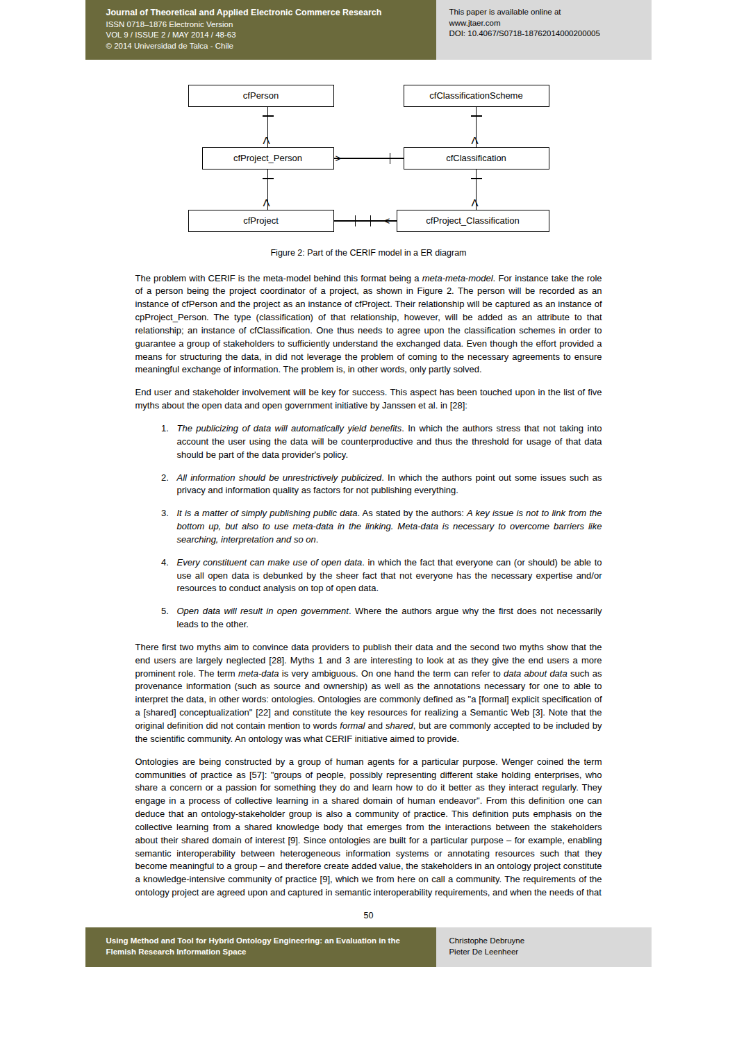Journal of Theoretical and Applied Electronic Commerce Research ISSN 0718–1876 Electronic Version
VOL 9 / ISSUE 2 / MAY 2014 / 48-63
© 2014 Universidad de Talca - Chile
This paper is available online at
www.jtaer.com
DOI: 10.4067/S0718-18762014000200005
cfPerson
cfClassificationScheme
cfProject_Person
cfClassification
cfProject
cfProject_Classification
Λ
Λ
Λ
Λ
>
<
Figure 2: Part of the CERIF model in a ER diagram
The problem with CERIF is the meta-model behind this format being a meta-meta-model. For instance take the role of a person being the project coordinator of a project, as shown in Figure 2. The person will be recorded as an instance of cfPerson and the project as an instance of cfProject. Their relationship will be captured as an instance of cpProject_Person. The type (classification) of that relationship, however, will be added as an attribute to that relationship; an instance of cfClassification. One thus needs to agree upon the classification schemes in order to guarantee a group of stakeholders to sufficiently understand the exchanged data. Even though the effort provided a means for structuring the data, in did not leverage the problem of coming to the necessary agreements to ensure meaningful exchange of information. The problem is, in other words, only partly solved.
End user and stakeholder involvement will be key for success. This aspect has been touched upon in the list of five myths about the open data and open government initiative by Janssen et al. in [28]:
The publicizing of data will automatically yield benefits. In which the authors stress that not taking into account the user using the data will be counterproductive and thus the threshold for usage of that data should be part of the data provider's policy.
All information should be unrestrictively publicized. In which the authors point out some issues such as privacy and information quality as factors for not publishing everything.
It is a matter of simply publishing public data. As stated by the authors: A key issue is not to link from the bottom up, but also to use meta-data in the linking. Meta-data is necessary to overcome barriers like searching, interpretation and so on.
Every constituent can make use of open data. in which the fact that everyone can (or should) be able to use all open data is debunked by the sheer fact that not everyone has the necessary expertise and/or resources to conduct analysis on top of open data.
Open data will result in open government. Where the authors argue why the first does not necessarily leads to the other.
There first two myths aim to convince data providers to publish their data and the second two myths show that the end users are largely neglected [28]. Myths 1 and 3 are interesting to look at as they give the end users a more prominent role. The term meta-data is very ambiguous. On one hand the term can refer to data about data such as provenance information (such as source and ownership) as well as the annotations necessary for one to able to interpret the data, in other words: ontologies. Ontologies are commonly defined as "a [formal] explicit specification of a [shared] conceptualization" [22] and constitute the key resources for realizing a Semantic Web [3]. Note that the original definition did not contain mention to words formal and shared, but are commonly accepted to be included by the scientific community. An ontology was what CERIF initiative aimed to provide.
Ontologies are being constructed by a group of human agents for a particular purpose. Wenger coined the term communities of practice as [57]: "groups of people, possibly representing different stake holding enterprises, who share a concern or a passion for something they do and learn how to do it better as they interact regularly. They engage in a process of collective learning in a shared domain of human endeavor". From this definition one can deduce that an ontology-stakeholder group is also a community of practice. This definition puts emphasis on the collective learning from a shared knowledge body that emerges from the interactions between the stakeholders about their shared domain of interest [9]. Since ontologies are built for a particular purpose – for example, enabling semantic interoperability between heterogeneous information systems or annotating resources such that they become meaningful to a group – and therefore create added value, the stakeholders in an ontology project constitute a knowledge-intensive community of practice [9], which we from here on call a community. The requirements of the ontology project are agreed upon and captured in semantic interoperability requirements, and when the needs of that
50
Using Method and Tool for Hybrid Ontology Engineering: an Evaluation in the Flemish Research Information Space
Christophe Debruyne
Pieter De Leenheer